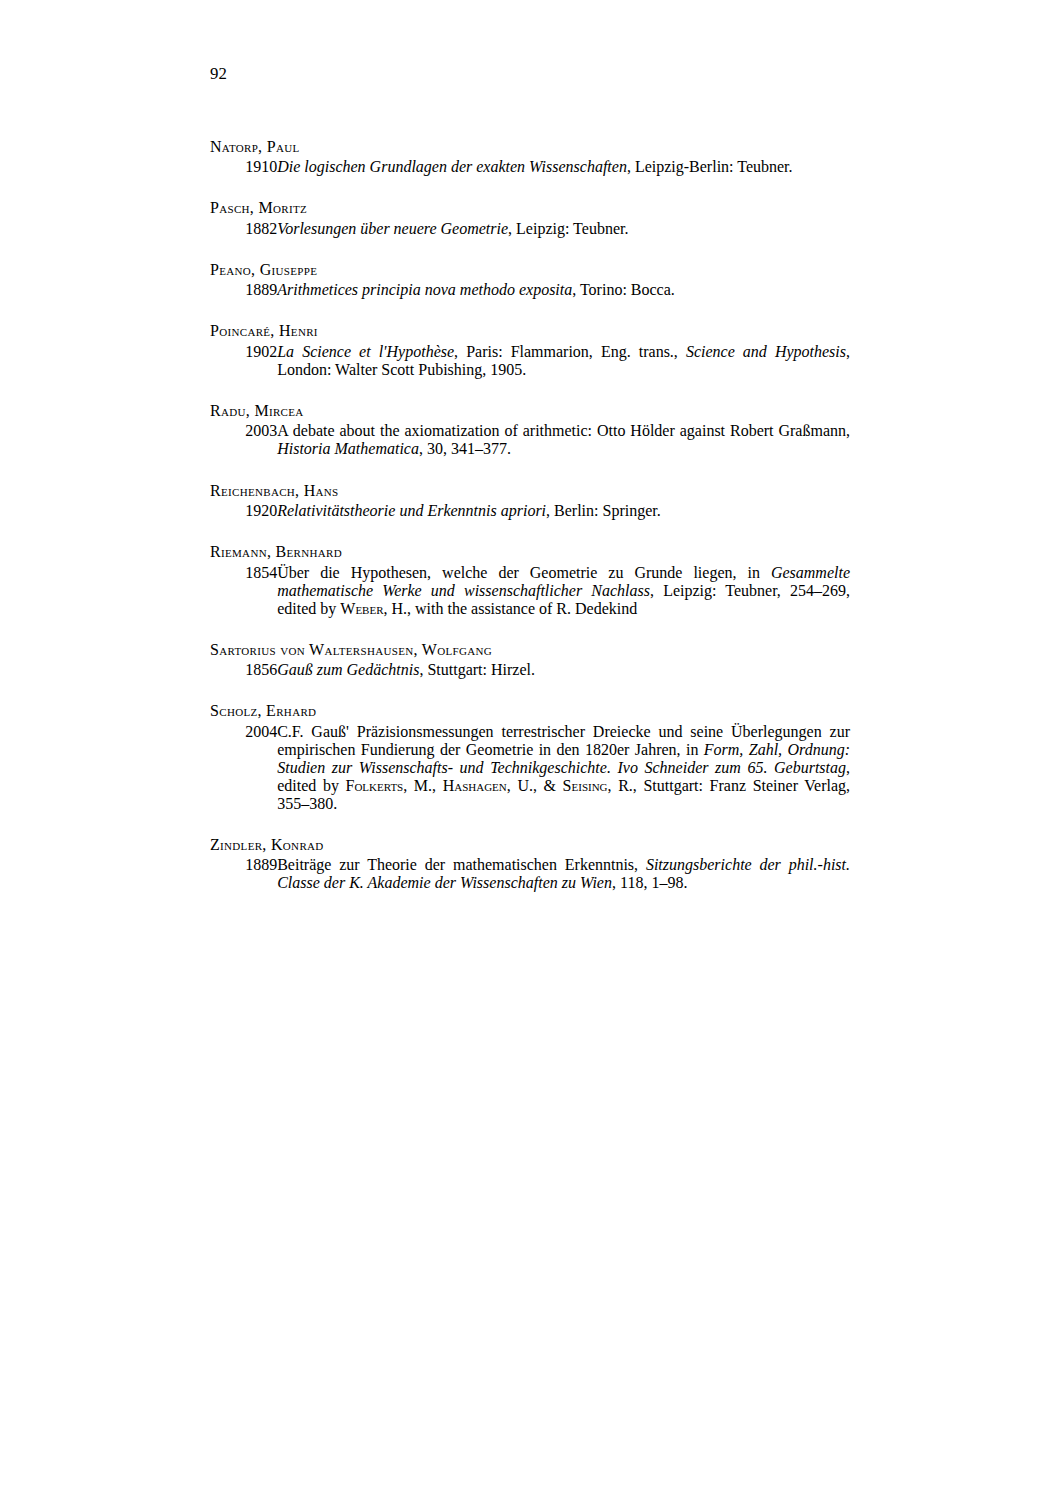92
Natorp, Paul
1910
Die logischen Grundlagen der exakten Wissenschaften, Leipzig-Berlin: Teubner.
Pasch, Moritz
1882
Vorlesungen über neuere Geometrie, Leipzig: Teubner.
Peano, Giuseppe
1889
Arithmetices principia nova methodo exposita, Torino: Bocca.
Poincaré, Henri
1902
La Science et l'Hypothèse, Paris: Flammarion, Eng. trans., Science and Hypothesis, London: Walter Scott Pubishing, 1905.
Radu, Mircea
2003
A debate about the axiomatization of arithmetic: Otto Hölder against Robert Graßmann, Historia Mathematica, 30, 341–377.
Reichenbach, Hans
1920
Relativitätstheorie und Erkenntnis apriori, Berlin: Springer.
Riemann, Bernhard
1854
Über die Hypothesen, welche der Geometrie zu Grunde liegen, in Gesammelte mathematische Werke und wissenschaftlicher Nachlass, Leipzig: Teubner, 254–269, edited by Weber, H., with the assistance of R. Dedekind
Sartorius von Waltershausen, Wolfgang
1856
Gauß zum Gedächtnis, Stuttgart: Hirzel.
Scholz, Erhard
2004
C.F. Gauß' Präzisionsmessungen terrestrischer Dreiecke und seine Überlegungen zur empirischen Fundierung der Geometrie in den 1820er Jahren, in Form, Zahl, Ordnung: Studien zur Wissenschafts- und Technikgeschichte. Ivo Schneider zum 65. Geburtstag, edited by Folkerts, M., Hashagen, U., & Seising, R., Stuttgart: Franz Steiner Verlag, 355–380.
Zindler, Konrad
1889
Beiträge zur Theorie der mathematischen Erkenntnis, Sitzungsberichte der phil.-hist. Classe der K. Akademie der Wissenschaften zu Wien, 118, 1–98.